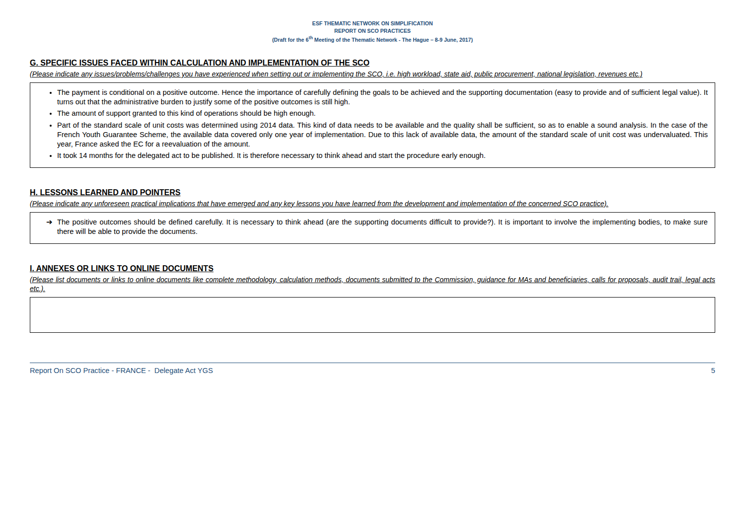ESF THEMATIC NETWORK ON SIMPLIFICATION
REPORT ON SCO PRACTICES
(Draft for the 6th Meeting of the Thematic Network - The Hague – 8-9 June, 2017)
G. SPECIFIC ISSUES FACED WITHIN CALCULATION AND IMPLEMENTATION OF THE SCO
(Please indicate any issues/problems/challenges you have experienced when setting out or implementing the SCO, i.e. high workload, state aid, public procurement, national legislation, revenues etc.)
The payment is conditional on a positive outcome. Hence the importance of carefully defining the goals to be achieved and the supporting documentation (easy to provide and of sufficient legal value). It turns out that the administrative burden to justify some of the positive outcomes is still high.
The amount of support granted to this kind of operations should be high enough.
Part of the standard scale of unit costs was determined using 2014 data. This kind of data needs to be available and the quality shall be sufficient, so as to enable a sound analysis. In the case of the French Youth Guarantee Scheme, the available data covered only one year of implementation. Due to this lack of available data, the amount of the standard scale of unit cost was undervaluated. This year, France asked the EC for a reevaluation of the amount.
It took 14 months for the delegated act to be published. It is therefore necessary to think ahead and start the procedure early enough.
H. LESSONS LEARNED AND POINTERS
(Please indicate any unforeseen practical implications that have emerged and any key lessons you have learned from the development and implementation of the concerned SCO practice).
The positive outcomes should be defined carefully. It is necessary to think ahead (are the supporting documents difficult to provide?). It is important to involve the implementing bodies, to make sure there will be able to provide the documents.
I. ANNEXES OR LINKS TO ONLINE DOCUMENTS
(Please list documents or links to online documents like complete methodology, calculation methods, documents submitted to the Commission, guidance for MAs and beneficiaries, calls for proposals, audit trail, legal acts etc.).
Report On SCO Practice - FRANCE - Delegate Act YGS 5